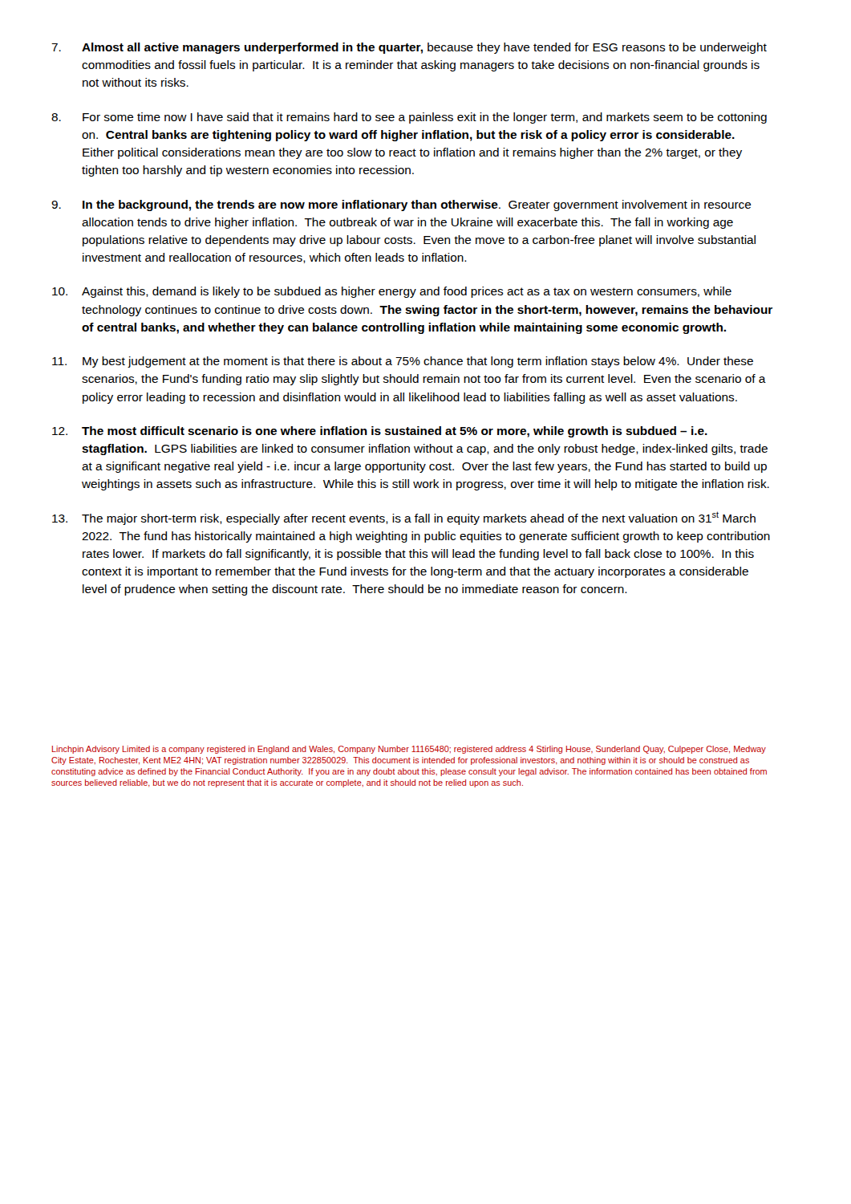Almost all active managers underperformed in the quarter, because they have tended for ESG reasons to be underweight commodities and fossil fuels in particular. It is a reminder that asking managers to take decisions on non-financial grounds is not without its risks.
For some time now I have said that it remains hard to see a painless exit in the longer term, and markets seem to be cottoning on. Central banks are tightening policy to ward off higher inflation, but the risk of a policy error is considerable. Either political considerations mean they are too slow to react to inflation and it remains higher than the 2% target, or they tighten too harshly and tip western economies into recession.
In the background, the trends are now more inflationary than otherwise. Greater government involvement in resource allocation tends to drive higher inflation. The outbreak of war in the Ukraine will exacerbate this. The fall in working age populations relative to dependents may drive up labour costs. Even the move to a carbon-free planet will involve substantial investment and reallocation of resources, which often leads to inflation.
Against this, demand is likely to be subdued as higher energy and food prices act as a tax on western consumers, while technology continues to continue to drive costs down. The swing factor in the short-term, however, remains the behaviour of central banks, and whether they can balance controlling inflation while maintaining some economic growth.
My best judgement at the moment is that there is about a 75% chance that long term inflation stays below 4%. Under these scenarios, the Fund's funding ratio may slip slightly but should remain not too far from its current level. Even the scenario of a policy error leading to recession and disinflation would in all likelihood lead to liabilities falling as well as asset valuations.
The most difficult scenario is one where inflation is sustained at 5% or more, while growth is subdued – i.e. stagflation. LGPS liabilities are linked to consumer inflation without a cap, and the only robust hedge, index-linked gilts, trade at a significant negative real yield - i.e. incur a large opportunity cost. Over the last few years, the Fund has started to build up weightings in assets such as infrastructure. While this is still work in progress, over time it will help to mitigate the inflation risk.
The major short-term risk, especially after recent events, is a fall in equity markets ahead of the next valuation on 31st March 2022. The fund has historically maintained a high weighting in public equities to generate sufficient growth to keep contribution rates lower. If markets do fall significantly, it is possible that this will lead the funding level to fall back close to 100%. In this context it is important to remember that the Fund invests for the long-term and that the actuary incorporates a considerable level of prudence when setting the discount rate. There should be no immediate reason for concern.
Linchpin Advisory Limited is a company registered in England and Wales, Company Number 11165480; registered address 4 Stirling House, Sunderland Quay, Culpeper Close, Medway City Estate, Rochester, Kent ME2 4HN; VAT registration number 322850029. This document is intended for professional investors, and nothing within it is or should be construed as constituting advice as defined by the Financial Conduct Authority. If you are in any doubt about this, please consult your legal advisor. The information contained has been obtained from sources believed reliable, but we do not represent that it is accurate or complete, and it should not be relied upon as such.